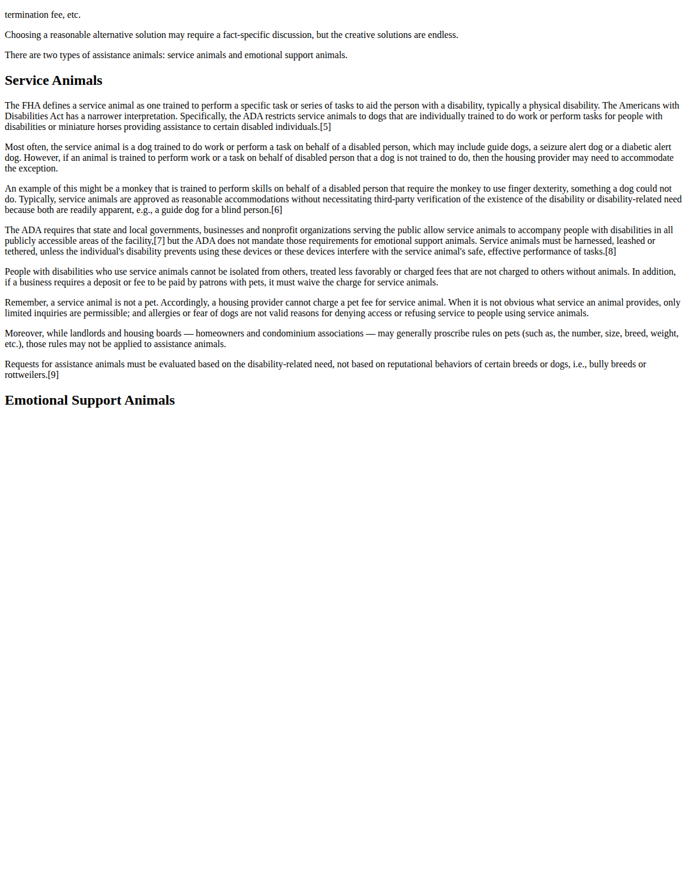termination fee, etc.
Choosing a reasonable alternative solution may require a fact-specific discussion, but the creative solutions are endless.
There are two types of assistance animals: service animals and emotional support animals.
Service Animals
The FHA defines a service animal as one trained to perform a specific task or series of tasks to aid the person with a disability, typically a physical disability. The Americans with Disabilities Act has a narrower interpretation. Specifically, the ADA restricts service animals to dogs that are individually trained to do work or perform tasks for people with disabilities or miniature horses providing assistance to certain disabled individuals.[5]
Most often, the service animal is a dog trained to do work or perform a task on behalf of a disabled person, which may include guide dogs, a seizure alert dog or a diabetic alert dog. However, if an animal is trained to perform work or a task on behalf of disabled person that a dog is not trained to do, then the housing provider may need to accommodate the exception.
An example of this might be a monkey that is trained to perform skills on behalf of a disabled person that require the monkey to use finger dexterity, something a dog could not do. Typically, service animals are approved as reasonable accommodations without necessitating third-party verification of the existence of the disability or disability-related need because both are readily apparent, e.g., a guide dog for a blind person.[6]
The ADA requires that state and local governments, businesses and nonprofit organizations serving the public allow service animals to accompany people with disabilities in all publicly accessible areas of the facility,[7] but the ADA does not mandate those requirements for emotional support animals. Service animals must be harnessed, leashed or tethered, unless the individual's disability prevents using these devices or these devices interfere with the service animal's safe, effective performance of tasks.[8]
People with disabilities who use service animals cannot be isolated from others, treated less favorably or charged fees that are not charged to others without animals. In addition, if a business requires a deposit or fee to be paid by patrons with pets, it must waive the charge for service animals.
Remember, a service animal is not a pet. Accordingly, a housing provider cannot charge a pet fee for service animal. When it is not obvious what service an animal provides, only limited inquiries are permissible; and allergies or fear of dogs are not valid reasons for denying access or refusing service to people using service animals.
Moreover, while landlords and housing boards — homeowners and condominium associations — may generally proscribe rules on pets (such as, the number, size, breed, weight, etc.), those rules may not be applied to assistance animals.
Requests for assistance animals must be evaluated based on the disability-related need, not based on reputational behaviors of certain breeds or dogs, i.e., bully breeds or rottweilers.[9]
Emotional Support Animals